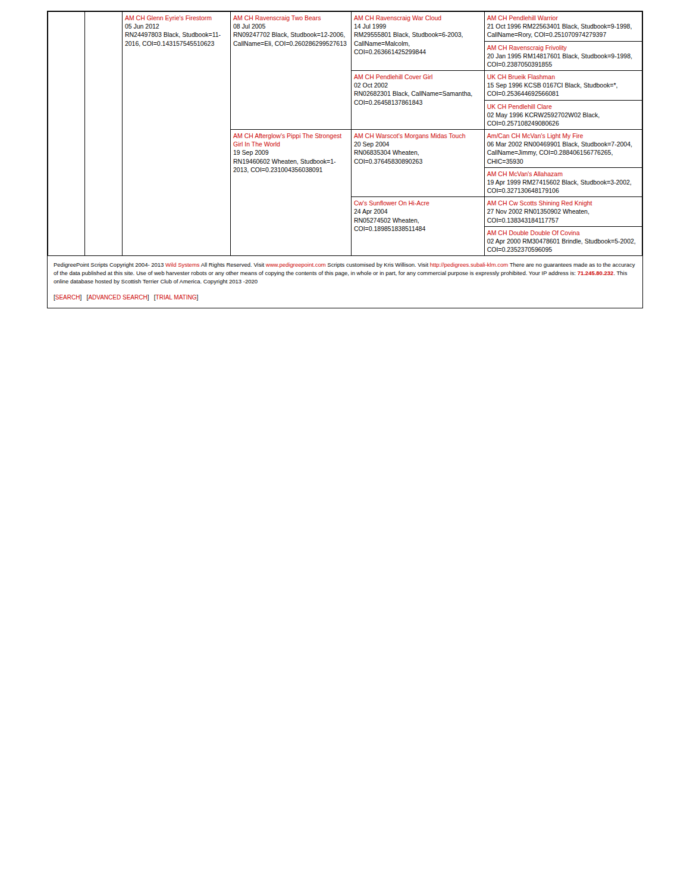| | | AM CH Glenn Eyrie's Firestorm 05 Jun 2012 RN24497803 Black, Studbook=11-2016, COI=0.143157545510623 | AM CH Ravenscraig Two Bears 08 Jul 2005 RN09247702 Black, Studbook=12-2006, CallName=Eli, COI=0.260286299527613 | AM CH Ravenscraig War Cloud 14 Jul 1999 RM29555801 Black, Studbook=6-2003, CallName=Malcolm, COI=0.263661425299844 | AM CH Pendlehill Warrior 21 Oct 1996 RM22563401 Black, Studbook=9-1998, CallName=Rory, COI=0.251070974279397 |
| AM CH Ravenscraig Frivolity 20 Jan 1995 RM14817601 Black, Studbook=9-1998, COI=0.2387050391855 |
| AM CH Pendlehill Cover Girl 02 Oct 2002 RN02682301 Black, CallName=Samantha, COI=0.26458137861843 | UK CH Brueik Flashman 15 Sep 1996 KCSB 0167CI Black, Studbook=*, COI=0.253644692566081 |
| UK CH Pendlehill Clare 02 May 1996 KCRW2592702W02 Black, COI=0.257108249080626 |
| AM CH Afterglow's Pippi The Strongest Girl In The World 19 Sep 2009 RN19460602 Wheaten, Studbook=1-2013, COI=0.231004356038091 | AM CH Warscot's Morgans Midas Touch 20 Sep 2004 RN06835304 Wheaten, COI=0.37645830890263 | Am/Can CH McVan's Light My Fire 06 Mar 2002 RN00469901 Black, Studbook=7-2004, CallName=Jimmy, COI=0.288406156776265, CHIC=35930 |
| AM CH McVan's Allahazam 19 Apr 1999 RM27415602 Black, Studbook=3-2002, COI=0.327130648179106 |
| Cw's Sunflower On Hi-Acre 24 Apr 2004 RN05274502 Wheaten, COI=0.189851838511484 | AM CH Cw Scotts Shining Red Knight 27 Nov 2002 RN01350902 Wheaten, COI=0.138343184117757 |
| AM CH Double Double Of Covina 02 Apr 2000 RM30478601 Brindle, Studbook=5-2002, COI=0.2352370596095 |
PedigreePoint Scripts Copyright 2004- 2013 Wild Systems All Rights Reserved. Visit www.pedigreepoint.com Scripts customised by Kris Willison. Visit http://pedigrees.subali-klm.com There are no guarantees made as to the accuracy of the data published at this site. Use of web harvester robots or any other means of copying the contents of this page, in whole or in part, for any commercial purpose is expressly prohibited. Your IP address is: 71.245.80.232. This online database hosted by Scottish Terrier Club of America. Copyright 2013 -2020
[SEARCH] [ADVANCED SEARCH] [TRIAL MATING]